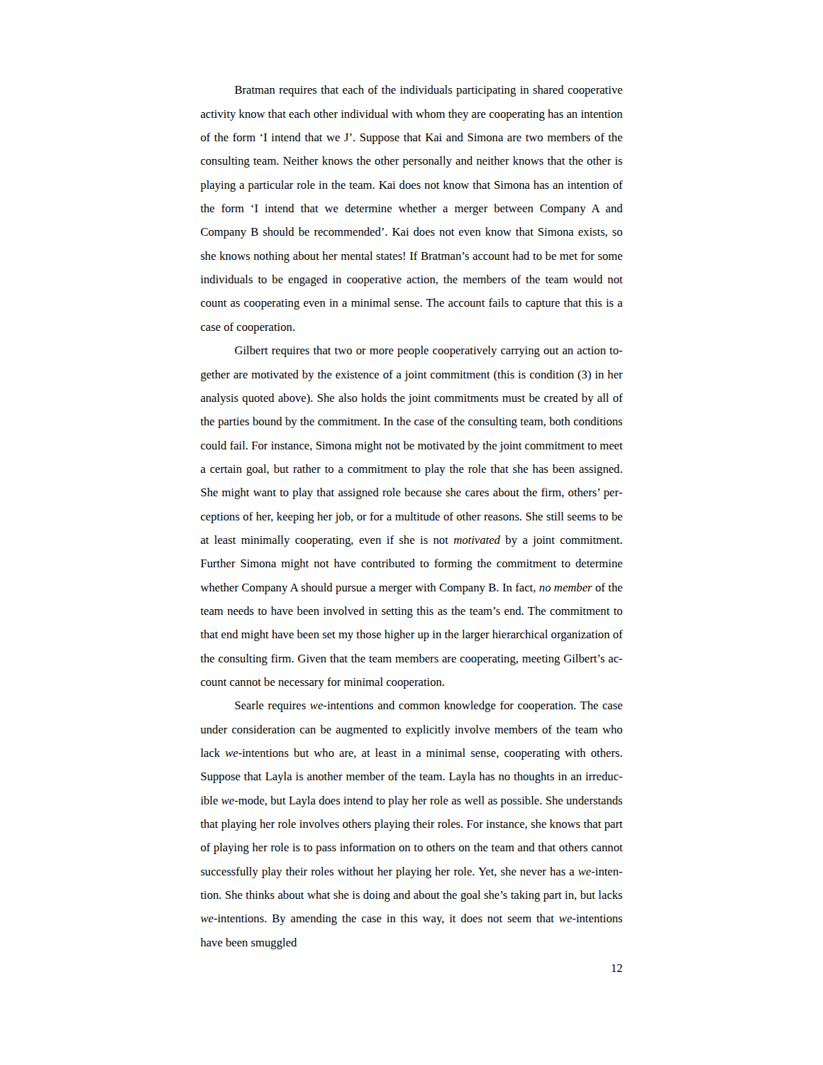Bratman requires that each of the individuals participating in shared cooperative activity know that each other individual with whom they are cooperating has an intention of the form ‘I intend that we J’. Suppose that Kai and Simona are two members of the consulting team. Neither knows the other personally and neither knows that the other is playing a particular role in the team. Kai does not know that Simona has an intention of the form ‘I intend that we determine whether a merger between Company A and Company B should be recommended’. Kai does not even know that Simona exists, so she knows nothing about her mental states! If Bratman’s account had to be met for some individuals to be engaged in cooperative action, the members of the team would not count as cooperating even in a minimal sense. The account fails to capture that this is a case of cooperation.
Gilbert requires that two or more people cooperatively carrying out an action together are motivated by the existence of a joint commitment (this is condition (3) in her analysis quoted above). She also holds the joint commitments must be created by all of the parties bound by the commitment. In the case of the consulting team, both conditions could fail. For instance, Simona might not be motivated by the joint commitment to meet a certain goal, but rather to a commitment to play the role that she has been assigned. She might want to play that assigned role because she cares about the firm, others’ perceptions of her, keeping her job, or for a multitude of other reasons. She still seems to be at least minimally cooperating, even if she is not motivated by a joint commitment. Further Simona might not have contributed to forming the commitment to determine whether Company A should pursue a merger with Company B. In fact, no member of the team needs to have been involved in setting this as the team’s end. The commitment to that end might have been set my those higher up in the larger hierarchical organization of the consulting firm. Given that the team members are cooperating, meeting Gilbert’s account cannot be necessary for minimal cooperation.
Searle requires we-intentions and common knowledge for cooperation. The case under consideration can be augmented to explicitly involve members of the team who lack we-intentions but who are, at least in a minimal sense, cooperating with others. Suppose that Layla is another member of the team. Layla has no thoughts in an irreducible we-mode, but Layla does intend to play her role as well as possible. She understands that playing her role involves others playing their roles. For instance, she knows that part of playing her role is to pass information on to others on the team and that others cannot successfully play their roles without her playing her role. Yet, she never has a we-intention. She thinks about what she is doing and about the goal she’s taking part in, but lacks we-intentions. By amending the case in this way, it does not seem that we-intentions have been smuggled
12